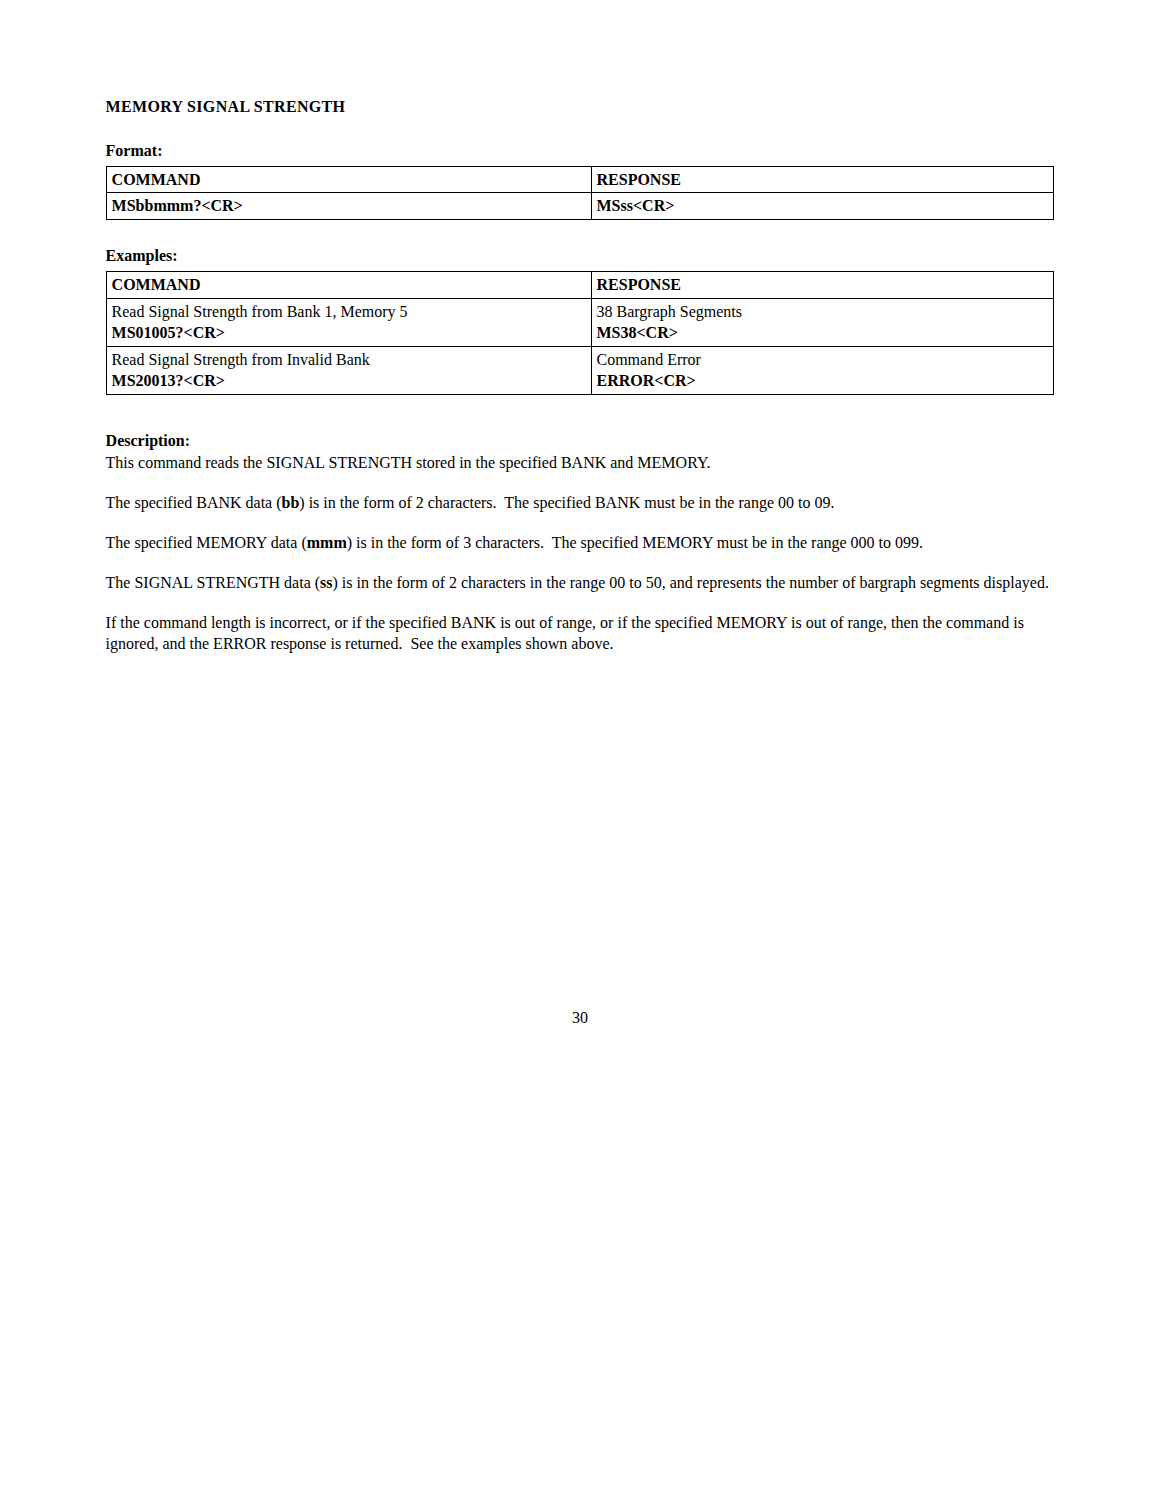MEMORY SIGNAL STRENGTH
Format:
| COMMAND | RESPONSE |
| --- | --- |
| MSbbmmm?<CR> | MSss<CR> |
Examples:
| COMMAND | RESPONSE |
| --- | --- |
| Read Signal Strength from Bank 1, Memory 5 MS01005?<CR> | 38 Bargraph Segments MS38<CR> |
| Read Signal Strength from Invalid Bank MS20013?<CR> | Command Error ERROR<CR> |
Description:
This command reads the SIGNAL STRENGTH stored in the specified BANK and MEMORY.
The specified BANK data (bb) is in the form of 2 characters. The specified BANK must be in the range 00 to 09.
The specified MEMORY data (mmm) is in the form of 3 characters. The specified MEMORY must be in the range 000 to 099.
The SIGNAL STRENGTH data (ss) is in the form of 2 characters in the range 00 to 50, and represents the number of bargraph segments displayed.
If the command length is incorrect, or if the specified BANK is out of range, or if the specified MEMORY is out of range, then the command is ignored, and the ERROR response is returned. See the examples shown above.
30